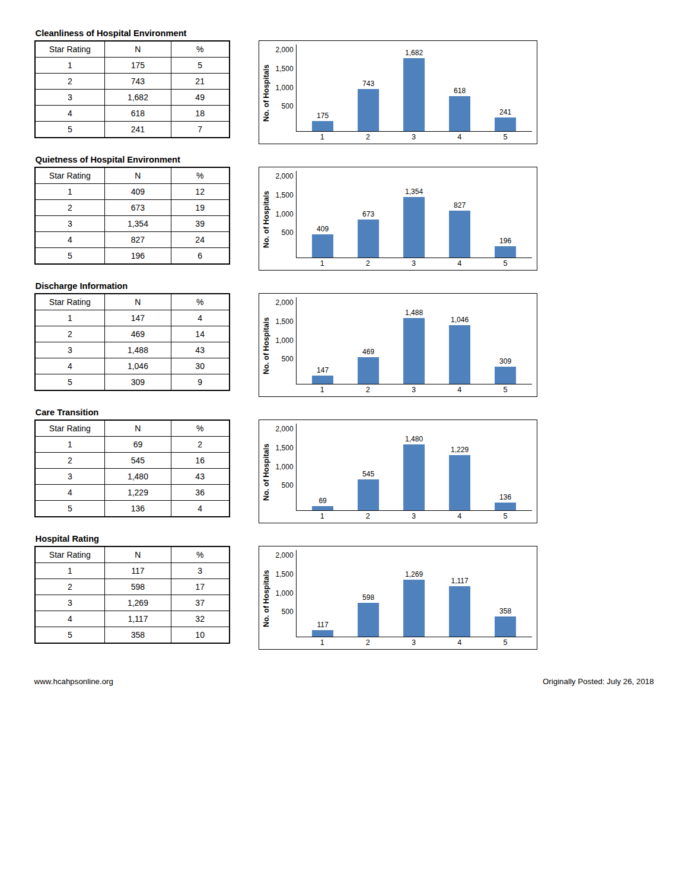Cleanliness of Hospital Environment
| Star Rating | N | % |
| --- | --- | --- |
| 1 | 175 | 5 |
| 2 | 743 | 21 |
| 3 | 1,682 | 49 |
| 4 | 618 | 18 |
| 5 | 241 | 7 |
No. of Hospitals
2,000
1,500
1,000
500
175
743
1,682
618
241
12345
Quietness of Hospital Environment
| Star Rating | N | % |
| --- | --- | --- |
| 1 | 409 | 12 |
| 2 | 673 | 19 |
| 3 | 1,354 | 39 |
| 4 | 827 | 24 |
| 5 | 196 | 6 |
No. of Hospitals
2,000
1,500
1,000
500
409
673
1,354
827
196
12345
Discharge Information
| Star Rating | N | % |
| --- | --- | --- |
| 1 | 147 | 4 |
| 2 | 469 | 14 |
| 3 | 1,488 | 43 |
| 4 | 1,046 | 30 |
| 5 | 309 | 9 |
No. of Hospitals
2,000
1,500
1,000
500
147
469
1,488
1,046
309
12345
Care Transition
| Star Rating | N | % |
| --- | --- | --- |
| 1 | 69 | 2 |
| 2 | 545 | 16 |
| 3 | 1,480 | 43 |
| 4 | 1,229 | 36 |
| 5 | 136 | 4 |
No. of Hospitals
2,000
1,500
1,000
500
69
545
1,480
1,229
136
12345
Hospital Rating
| Star Rating | N | % |
| --- | --- | --- |
| 1 | 117 | 3 |
| 2 | 598 | 17 |
| 3 | 1,269 | 37 |
| 4 | 1,117 | 32 |
| 5 | 358 | 10 |
No. of Hospitals
2,000
1,500
1,000
500
117
598
1,269
1,117
358
12345
www.hcahpsonline.org
Originally Posted: July 26, 2018